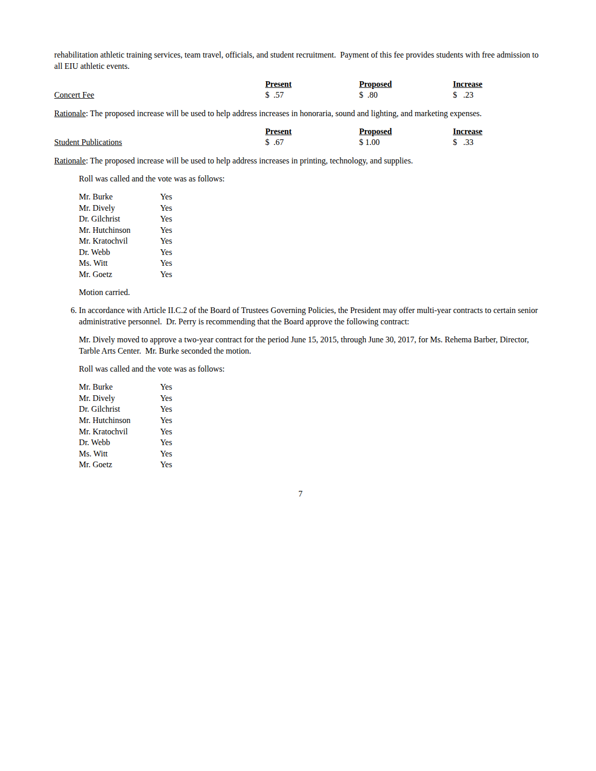rehabilitation athletic training services, team travel, officials, and student recruitment. Payment of this fee provides students with free admission to all EIU athletic events.
| | Present | Proposed | Increase |
| Concert Fee | $ .57 | $ .80 | $ .23 |
Rationale: The proposed increase will be used to help address increases in honoraria, sound and lighting, and marketing expenses.
| | Present | Proposed | Increase |
| Student Publications | $ .67 | $ 1.00 | $ .33 |
Rationale: The proposed increase will be used to help address increases in printing, technology, and supplies.
Roll was called and the vote was as follows:
| Mr. Burke | Yes |
| Mr. Dively | Yes |
| Dr. Gilchrist | Yes |
| Mr. Hutchinson | Yes |
| Mr. Kratochvil | Yes |
| Dr. Webb | Yes |
| Ms. Witt | Yes |
| Mr. Goetz | Yes |
Motion carried.
In accordance with Article II.C.2 of the Board of Trustees Governing Policies, the President may offer multi-year contracts to certain senior administrative personnel. Dr. Perry is recommending that the Board approve the following contract:
Mr. Dively moved to approve a two-year contract for the period June 15, 2015, through June 30, 2017, for Ms. Rehema Barber, Director, Tarble Arts Center. Mr. Burke seconded the motion.
Roll was called and the vote was as follows:
| Mr. Burke | Yes |
| Mr. Dively | Yes |
| Dr. Gilchrist | Yes |
| Mr. Hutchinson | Yes |
| Mr. Kratochvil | Yes |
| Dr. Webb | Yes |
| Ms. Witt | Yes |
| Mr. Goetz | Yes |
7